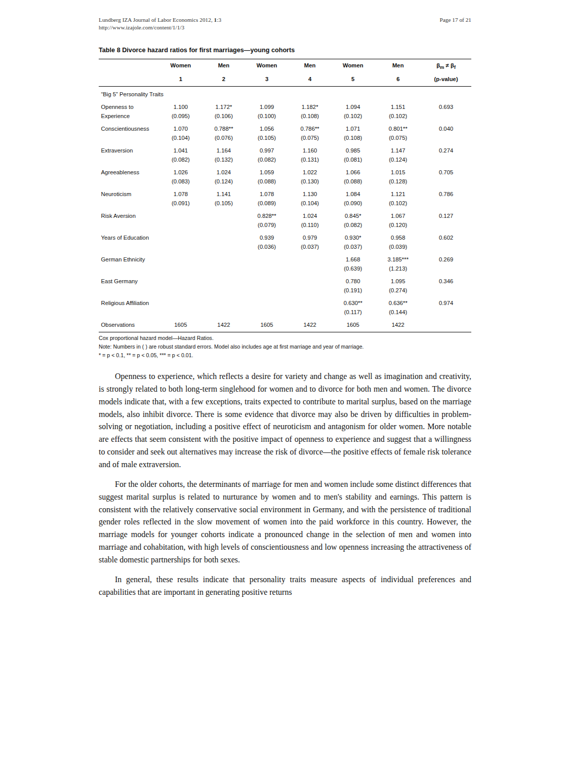Lundberg IZA Journal of Labor Economics 2012, 1:3 http://www.izajole.com/content/1/1/3
Page 17 of 21
Table 8 Divorce hazard ratios for first marriages—young cohorts
| | Women | Men | Women | Men | Women | Men | β m ≠ β f |
| --- | --- | --- | --- | --- | --- | --- | --- |
| | 1 | 2 | 3 | 4 | 5 | 6 | (p-value) |
| “Big 5” Personality Traits |
| Openness to Experience | 1.100 (0.095) | 1.172* (0.106) | 1.099 (0.100) | 1.182* (0.108) | 1.094 (0.102) | 1.151 (0.102) | 0.693 |
| Conscientiousness | 1.070 (0.104) | 0.788** (0.076) | 1.056 (0.105) | 0.786** (0.075) | 1.071 (0.108) | 0.801** (0.075) | 0.040 |
| Extraversion | 1.041 (0.082) | 1.164 (0.132) | 0.997 (0.082) | 1.160 (0.131) | 0.985 (0.081) | 1.147 (0.124) | 0.274 |
| Agreeableness | 1.026 (0.083) | 1.024 (0.124) | 1.059 (0.088) | 1.022 (0.130) | 1.066 (0.088) | 1.015 (0.128) | 0.705 |
| Neuroticism | 1.078 (0.091) | 1.141 (0.105) | 1.078 (0.089) | 1.130 (0.104) | 1.084 (0.090) | 1.121 (0.102) | 0.786 |
| Risk Aversion | | | 0.828** (0.079) | 1.024 (0.110) | 0.845* (0.082) | 1.067 (0.120) | 0.127 |
| Years of Education | | | 0.939 (0.036) | 0.979 (0.037) | 0.930* (0.037) | 0.958 (0.039) | 0.602 |
| German Ethnicity | | | | | 1.668 (0.639) | 3.185*** (1.213) | 0.269 |
| East Germany | | | | | 0.780 (0.191) | 1.095 (0.274) | 0.346 |
| Religious Affiliation | | | | | 0.630** (0.117) | 0.636** (0.144) | 0.974 |
| Observations | 1605 | 1422 | 1605 | 1422 | 1605 | 1422 | |
Cox proportional hazard model—Hazard Ratios.
Note: Numbers in ( ) are robust standard errors. Model also includes age at first marriage and year of marriage.
* = p < 0.1, ** = p < 0.05, *** = p < 0.01.
Openness to experience, which reflects a desire for variety and change as well as imagination and creativity, is strongly related to both long-term singlehood for women and to divorce for both men and women. The divorce models indicate that, with a few exceptions, traits expected to contribute to marital surplus, based on the marriage models, also inhibit divorce. There is some evidence that divorce may also be driven by difficulties in problem-solving or negotiation, including a positive effect of neuroticism and antagonism for older women. More notable are effects that seem consistent with the positive impact of openness to experience and suggest that a willingness to consider and seek out alternatives may increase the risk of divorce—the positive effects of female risk tolerance and of male extraversion.
For the older cohorts, the determinants of marriage for men and women include some distinct differences that suggest marital surplus is related to nurturance by women and to men's stability and earnings. This pattern is consistent with the relatively conservative social environment in Germany, and with the persistence of traditional gender roles reflected in the slow movement of women into the paid workforce in this country. However, the marriage models for younger cohorts indicate a pronounced change in the selection of men and women into marriage and cohabitation, with high levels of conscientiousness and low openness increasing the attractiveness of stable domestic partnerships for both sexes.
In general, these results indicate that personality traits measure aspects of individual preferences and capabilities that are important in generating positive returns